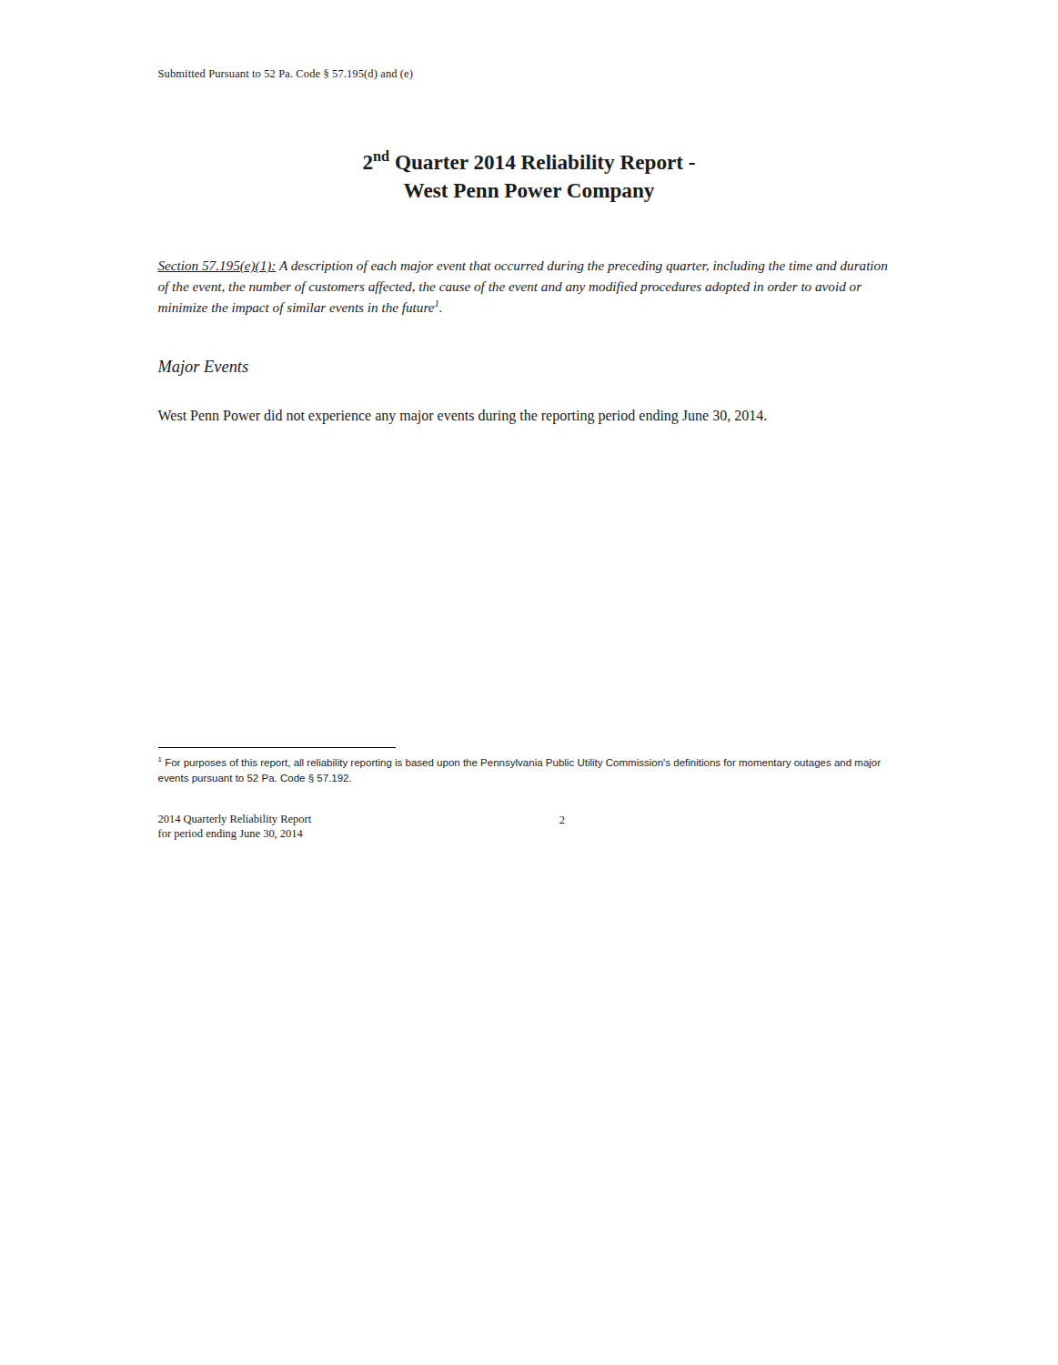Submitted Pursuant to 52 Pa. Code § 57.195(d) and (e)
2nd Quarter 2014 Reliability Report -
West Penn Power Company
Section 57.195(e)(1): A description of each major event that occurred during the preceding quarter, including the time and duration of the event, the number of customers affected, the cause of the event and any modified procedures adopted in order to avoid or minimize the impact of similar events in the future1.
Major Events
West Penn Power did not experience any major events during the reporting period ending June 30, 2014.
1 For purposes of this report, all reliability reporting is based upon the Pennsylvania Public Utility Commission's definitions for momentary outages and major events pursuant to 52 Pa. Code § 57.192.
2014 Quarterly Reliability Report
for period ending June 30, 2014
2